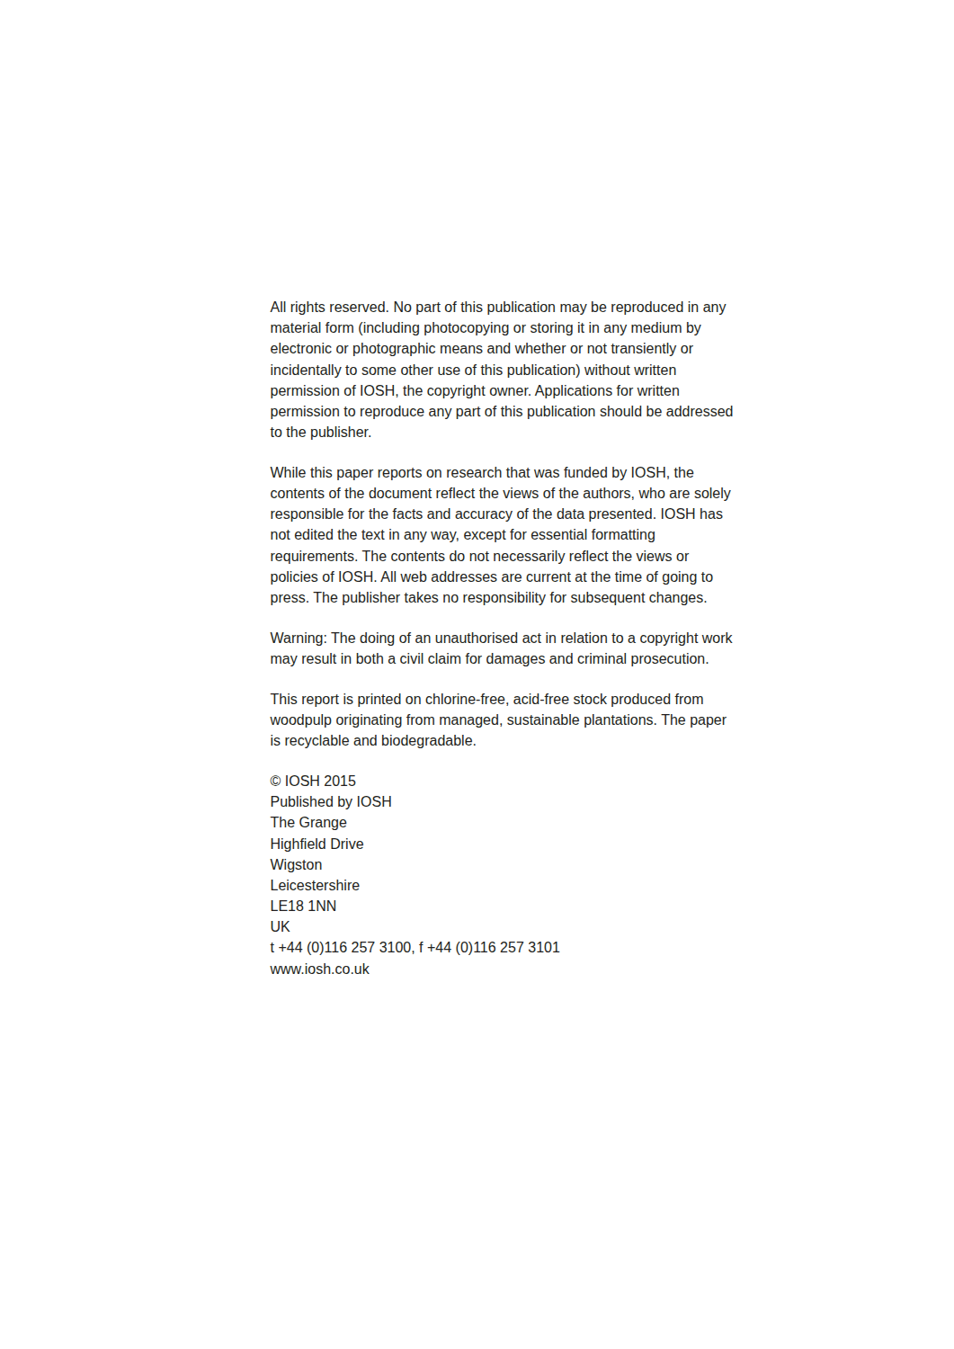All rights reserved. No part of this publication may be reproduced in any material form (including photocopying or storing it in any medium by electronic or photographic means and whether or not transiently or incidentally to some other use of this publication) without written permission of IOSH, the copyright owner. Applications for written permission to reproduce any part of this publication should be addressed to the publisher.
While this paper reports on research that was funded by IOSH, the contents of the document reflect the views of the authors, who are solely responsible for the facts and accuracy of the data presented. IOSH has not edited the text in any way, except for essential formatting requirements. The contents do not necessarily reflect the views or policies of IOSH. All web addresses are current at the time of going to press. The publisher takes no responsibility for subsequent changes.
Warning: The doing of an unauthorised act in relation to a copyright work may result in both a civil claim for damages and criminal prosecution.
This report is printed on chlorine-free, acid-free stock produced from woodpulp originating from managed, sustainable plantations. The paper is recyclable and biodegradable.
© IOSH 2015
Published by IOSH
The Grange
Highfield Drive
Wigston
Leicestershire
LE18 1NN
UK
t +44 (0)116 257 3100, f +44 (0)116 257 3101
www.iosh.co.uk